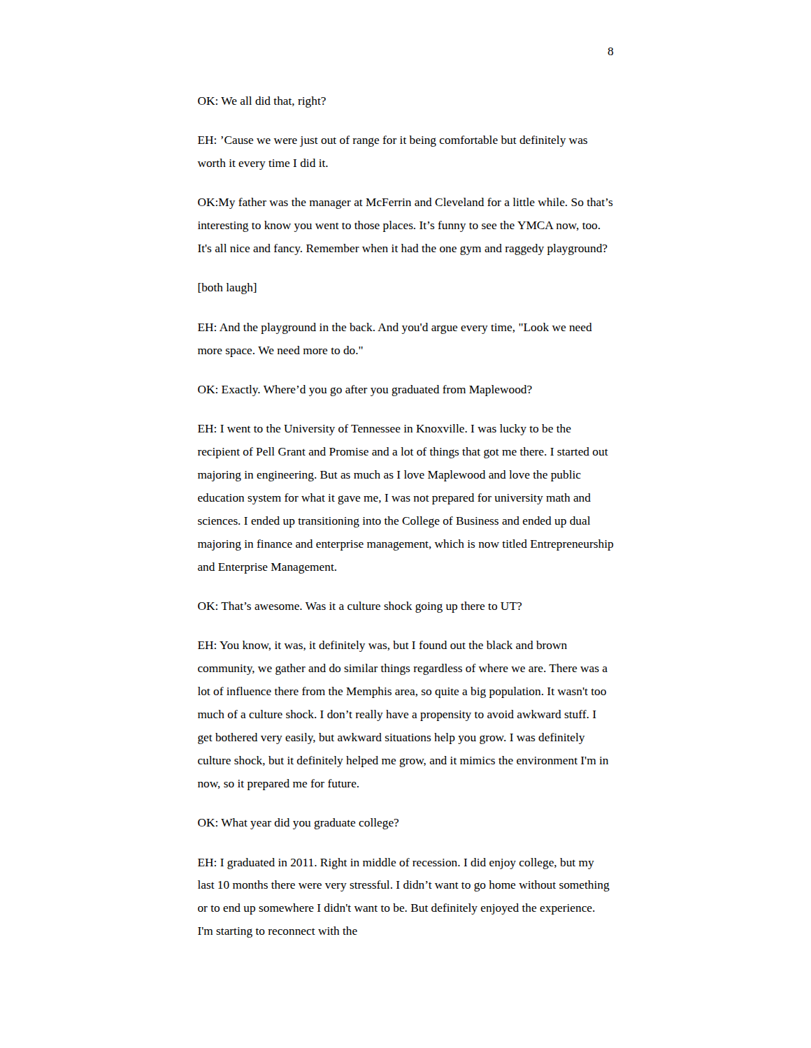8
OK: We all did that, right?
EH: ’Cause we were just out of range for it being comfortable but definitely was worth it every time I did it.
OK:My father was the manager at McFerrin and Cleveland for a little while. So that’s interesting to know you went to those places. It’s funny to see the YMCA now, too. It's all nice and fancy. Remember when it had the one gym and raggedy playground?
[both laugh]
EH: And the playground in the back. And you'd argue every time, "Look we need more space. We need more to do."
OK: Exactly. Where’d you go after you graduated from Maplewood?
EH: I went to the University of Tennessee in Knoxville. I was lucky to be the recipient of Pell Grant and Promise and a lot of things that got me there. I started out majoring in engineering. But as much as I love Maplewood and love the public education system for what it gave me, I was not prepared for university math and sciences. I ended up transitioning into the College of Business and ended up dual majoring in finance and enterprise management, which is now titled Entrepreneurship and Enterprise Management.
OK: That’s awesome. Was it a culture shock going up there to UT?
EH: You know, it was, it definitely was, but I found out the black and brown community, we gather and do similar things regardless of where we are. There was a lot of influence there from the Memphis area, so quite a big population. It wasn't too much of a culture shock. I don’t really have a propensity to avoid awkward stuff. I get bothered very easily, but awkward situations help you grow. I was definitely culture shock, but it definitely helped me grow, and it mimics the environment I'm in now, so it prepared me for future.
OK: What year did you graduate college?
EH: I graduated in 2011. Right in middle of recession. I did enjoy college, but my last 10 months there were very stressful. I didn’t want to go home without something or to end up somewhere I didn't want to be. But definitely enjoyed the experience. I'm starting to reconnect with the